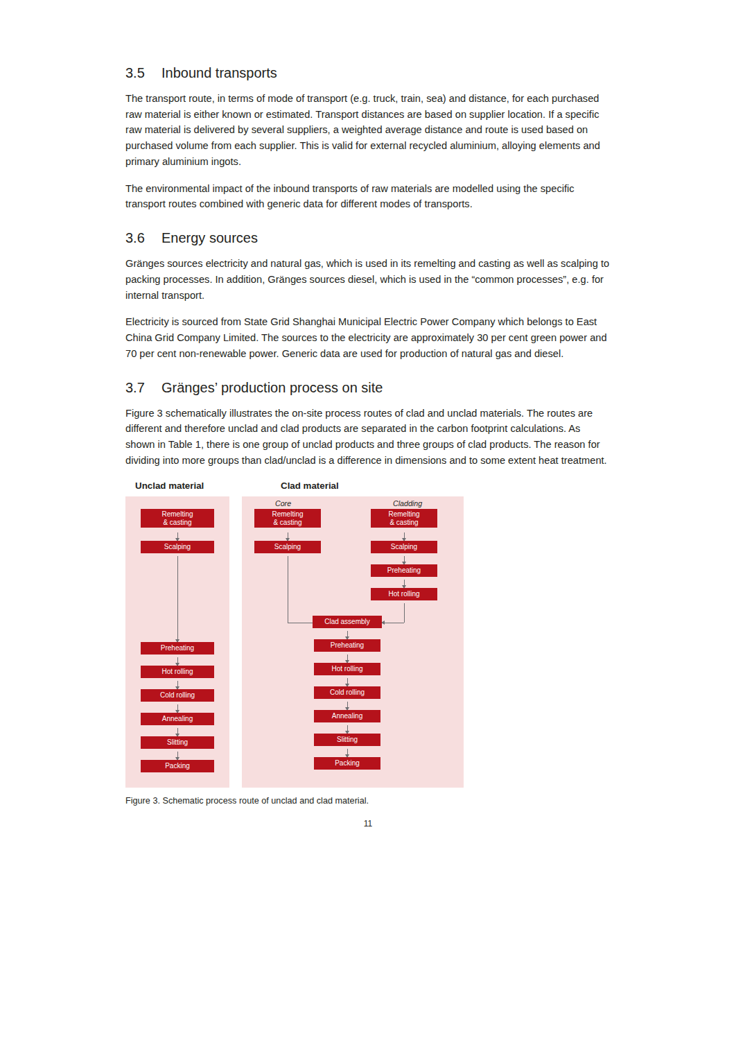3.5 Inbound transports
The transport route, in terms of mode of transport (e.g. truck, train, sea) and distance, for each purchased raw material is either known or estimated. Transport distances are based on supplier location. If a specific raw material is delivered by several suppliers, a weighted average distance and route is used based on purchased volume from each supplier. This is valid for external recycled aluminium, alloying elements and primary aluminium ingots.
The environmental impact of the inbound transports of raw materials are modelled using the specific transport routes combined with generic data for different modes of transports.
3.6 Energy sources
Gränges sources electricity and natural gas, which is used in its remelting and casting as well as scalping to packing processes. In addition, Gränges sources diesel, which is used in the “common processes”, e.g. for internal transport.
Electricity is sourced from State Grid Shanghai Municipal Electric Power Company which belongs to East China Grid Company Limited. The sources to the electricity are approximately 30 per cent green power and 70 per cent non-renewable power. Generic data are used for production of natural gas and diesel.
3.7 Gränges’ production process on site
Figure 3 schematically illustrates the on-site process routes of clad and unclad materials. The routes are different and therefore unclad and clad products are separated in the carbon footprint calculations. As shown in Table 1, there is one group of unclad products and three groups of clad products. The reason for dividing into more groups than clad/unclad is a difference in dimensions and to some extent heat treatment.
Unclad material
Clad material
Remelting
& casting
Scalping
Preheating
Hot rolling
Cold rolling
Annealing
Slitting
Packing
Core
Cladding
Remelting
& casting
Scalping
Remelting
& casting
Scalping
Preheating
Hot rolling
Clad assembly
Preheating
Hot rolling
Cold rolling
Annealing
Slitting
Packing
Figure 3. Schematic process route of unclad and clad material.
11